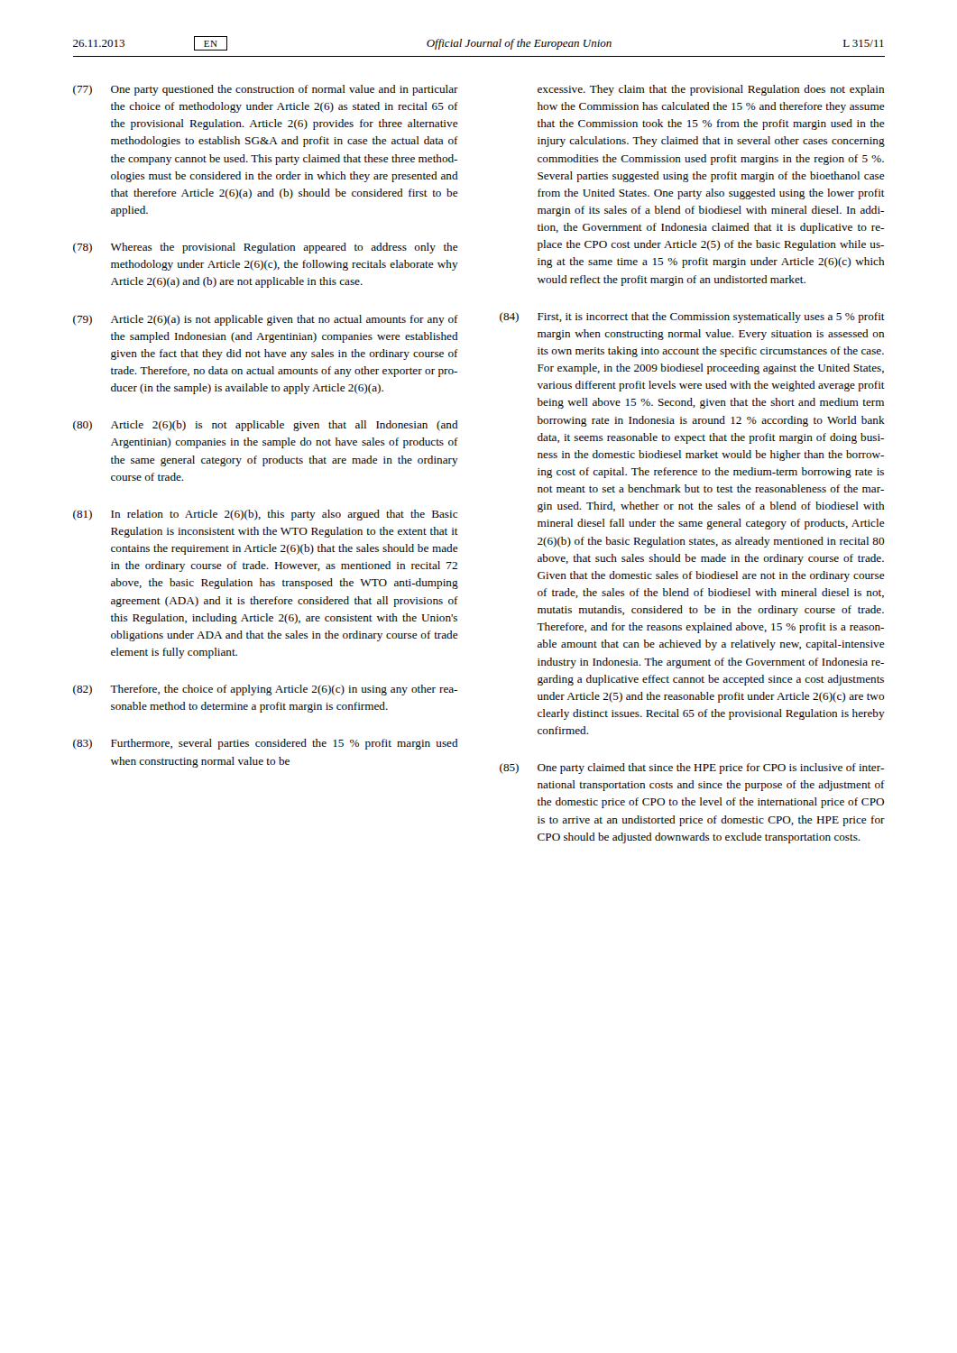26.11.2013
EN
Official Journal of the European Union
L 315/11
(77)
One party questioned the construction of normal value and in particular the choice of methodology under Article 2(6) as stated in recital 65 of the provisional Regulation. Article 2(6) provides for three alternative methodologies to establish SG&A and profit in case the actual data of the company cannot be used. This party claimed that these three methodologies must be considered in the order in which they are presented and that therefore Article 2(6)(a) and (b) should be considered first to be applied.
(78)
Whereas the provisional Regulation appeared to address only the methodology under Article 2(6)(c), the following recitals elaborate why Article 2(6)(a) and (b) are not applicable in this case.
(79)
Article 2(6)(a) is not applicable given that no actual amounts for any of the sampled Indonesian (and Argentinian) companies were established given the fact that they did not have any sales in the ordinary course of trade. Therefore, no data on actual amounts of any other exporter or producer (in the sample) is available to apply Article 2(6)(a).
(80)
Article 2(6)(b) is not applicable given that all Indonesian (and Argentinian) companies in the sample do not have sales of products of the same general category of products that are made in the ordinary course of trade.
(81)
In relation to Article 2(6)(b), this party also argued that the Basic Regulation is inconsistent with the WTO Regulation to the extent that it contains the requirement in Article 2(6)(b) that the sales should be made in the ordinary course of trade. However, as mentioned in recital 72 above, the basic Regulation has transposed the WTO anti-dumping agreement (ADA) and it is therefore considered that all provisions of this Regulation, including Article 2(6), are consistent with the Union's obligations under ADA and that the sales in the ordinary course of trade element is fully compliant.
(82)
Therefore, the choice of applying Article 2(6)(c) in using any other reasonable method to determine a profit margin is confirmed.
(83)
Furthermore, several parties considered the 15 % profit margin used when constructing normal value to be
excessive. They claim that the provisional Regulation does not explain how the Commission has calculated the 15 % and therefore they assume that the Commission took the 15 % from the profit margin used in the injury calculations. They claimed that in several other cases concerning commodities the Commission used profit margins in the region of 5 %. Several parties suggested using the profit margin of the bioethanol case from the United States. One party also suggested using the lower profit margin of its sales of a blend of biodiesel with mineral diesel. In addition, the Government of Indonesia claimed that it is duplicative to replace the CPO cost under Article 2(5) of the basic Regulation while using at the same time a 15 % profit margin under Article 2(6)(c) which would reflect the profit margin of an undistorted market.
(84)
First, it is incorrect that the Commission systematically uses a 5 % profit margin when constructing normal value. Every situation is assessed on its own merits taking into account the specific circumstances of the case. For example, in the 2009 biodiesel proceeding against the United States, various different profit levels were used with the weighted average profit being well above 15 %. Second, given that the short and medium term borrowing rate in Indonesia is around 12 % according to World bank data, it seems reasonable to expect that the profit margin of doing business in the domestic biodiesel market would be higher than the borrowing cost of capital. The reference to the medium-term borrowing rate is not meant to set a benchmark but to test the reasonableness of the margin used. Third, whether or not the sales of a blend of biodiesel with mineral diesel fall under the same general category of products, Article 2(6)(b) of the basic Regulation states, as already mentioned in recital 80 above, that such sales should be made in the ordinary course of trade. Given that the domestic sales of biodiesel are not in the ordinary course of trade, the sales of the blend of biodiesel with mineral diesel is not, mutatis mutandis, considered to be in the ordinary course of trade. Therefore, and for the reasons explained above, 15 % profit is a reasonable amount that can be achieved by a relatively new, capital-intensive industry in Indonesia. The argument of the Government of Indonesia regarding a duplicative effect cannot be accepted since a cost adjustments under Article 2(5) and the reasonable profit under Article 2(6)(c) are two clearly distinct issues. Recital 65 of the provisional Regulation is hereby confirmed.
(85)
One party claimed that since the HPE price for CPO is inclusive of international transportation costs and since the purpose of the adjustment of the domestic price of CPO to the level of the international price of CPO is to arrive at an undistorted price of domestic CPO, the HPE price for CPO should be adjusted downwards to exclude transportation costs.